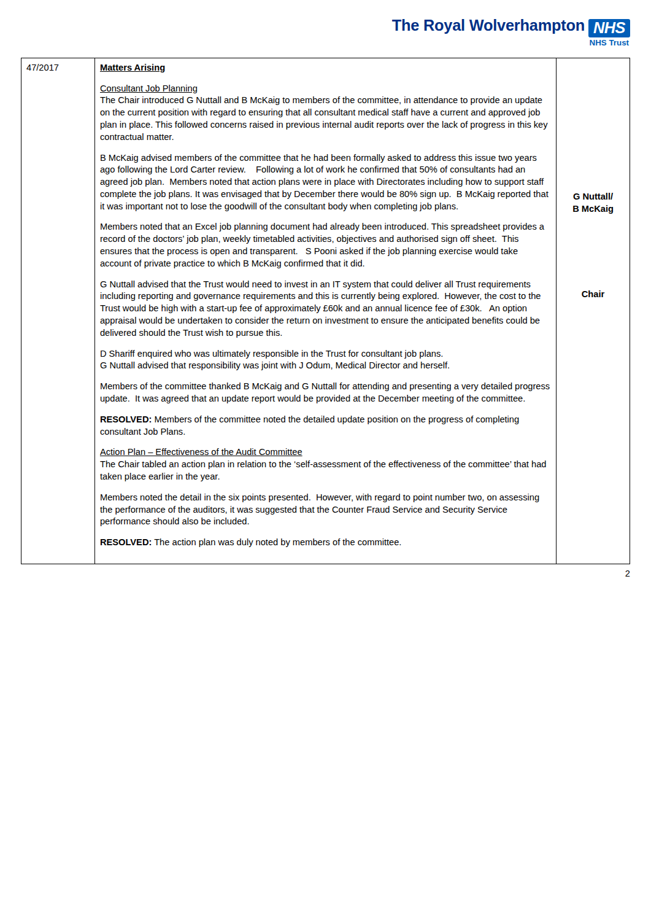The Royal Wolverhampton NHS
NHS Trust
| 47/2017 | Matters Arising Consultant Job Planning The Chair introduced G Nuttall and B McKaig to members of the committee, in attendance to provide an update on the current position with regard to ensuring that all consultant medical staff have a current and approved job plan in place. This followed concerns raised in previous internal audit reports over the lack of progress in this key contractual matter. B McKaig advised members of the committee that he had been formally asked to address this issue two years ago following the Lord Carter review. Following a lot of work he confirmed that 50% of consultants had an agreed job plan. Members noted that action plans were in place with Directorates including how to support staff complete the job plans. It was envisaged that by December there would be 80% sign up. B McKaig reported that it was important not to lose the goodwill of the consultant body when completing job plans. Members noted that an Excel job planning document had already been introduced. This spreadsheet provides a record of the doctors’ job plan, weekly timetabled activities, objectives and authorised sign off sheet. This ensures that the process is open and transparent. S Pooni asked if the job planning exercise would take account of private practice to which B McKaig confirmed that it did. G Nuttall advised that the Trust would need to invest in an IT system that could deliver all Trust requirements including reporting and governance requirements and this is currently being explored. However, the cost to the Trust would be high with a start-up fee of approximately £60k and an annual licence fee of £30k. An option appraisal would be undertaken to consider the return on investment to ensure the anticipated benefits could be delivered should the Trust wish to pursue this. D Shariff enquired who was ultimately responsible in the Trust for consultant job plans. G Nuttall advised that responsibility was joint with J Odum, Medical Director and herself. Members of the committee thanked B McKaig and G Nuttall for attending and presenting a very detailed progress update. It was agreed that an update report would be provided at the December meeting of the committee. RESOLVED: Members of the committee noted the detailed update position on the progress of completing consultant Job Plans. Action Plan – Effectiveness of the Audit Committee The Chair tabled an action plan in relation to the ‘self-assessment of the effectiveness of the committee’ that had taken place earlier in the year. Members noted the detail in the six points presented. However, with regard to point number two, on assessing the performance of the auditors, it was suggested that the Counter Fraud Service and Security Service performance should also be included. RESOLVED: The action plan was duly noted by members of the committee. | G Nuttall/ B McKaig Chair |
2